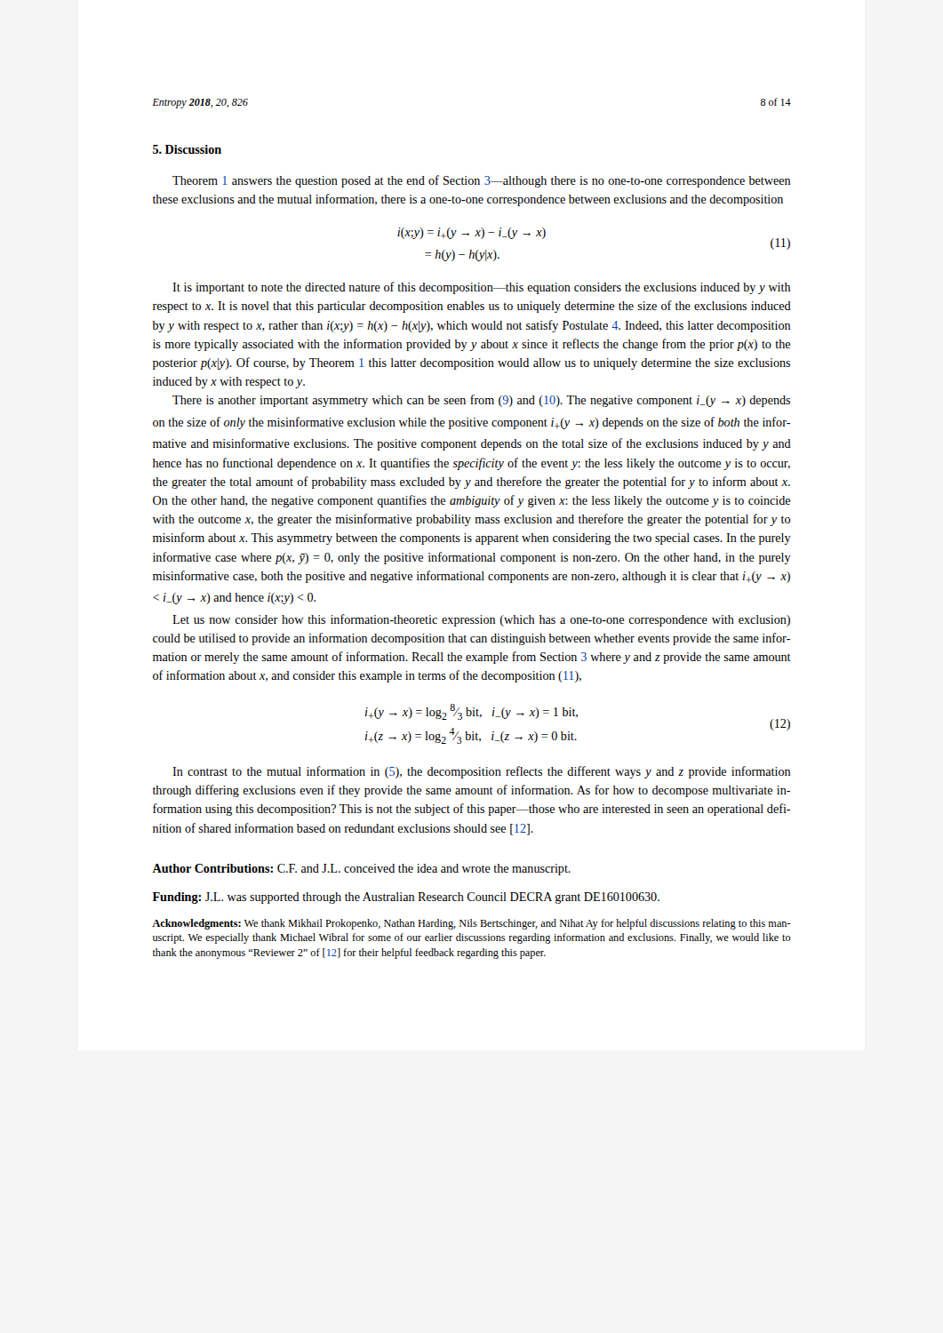Entropy 2018, 20, 826
8 of 14
5. Discussion
Theorem 1 answers the question posed at the end of Section 3—although there is no one-to-one correspondence between these exclusions and the mutual information, there is a one-to-one correspondence between exclusions and the decomposition
i(x;y) = i+(y → x) − i−(y → x)
= h(y) − h(y|x).
(11)
It is important to note the directed nature of this decomposition—this equation considers the exclusions induced by y with respect to x. It is novel that this particular decomposition enables us to uniquely determine the size of the exclusions induced by y with respect to x, rather than i(x;y) = h(x) − h(x|y), which would not satisfy Postulate 4. Indeed, this latter decomposition is more typically associated with the information provided by y about x since it reflects the change from the prior p(x) to the posterior p(x|y). Of course, by Theorem 1 this latter decomposition would allow us to uniquely determine the size exclusions induced by x with respect to y.
There is another important asymmetry which can be seen from (9) and (10). The negative component i−(y → x) depends on the size of only the misinformative exclusion while the positive component i+(y → x) depends on the size of both the informative and misinformative exclusions. The positive component depends on the total size of the exclusions induced by y and hence has no functional dependence on x. It quantifies the specificity of the event y: the less likely the outcome y is to occur, the greater the total amount of probability mass excluded by y and therefore the greater the potential for y to inform about x. On the other hand, the negative component quantifies the ambiguity of y given x: the less likely the outcome y is to coincide with the outcome x, the greater the misinformative probability mass exclusion and therefore the greater the potential for y to misinform about x. This asymmetry between the components is apparent when considering the two special cases. In the purely informative case where p(x, ȳ) = 0, only the positive informational component is non-zero. On the other hand, in the purely misinformative case, both the positive and negative informational components are non-zero, although it is clear that i+(y → x) < i−(y → x) and hence i(x;y) < 0.
Let us now consider how this information-theoretic expression (which has a one-to-one correspondence with exclusion) could be utilised to provide an information decomposition that can distinguish between whether events provide the same information or merely the same amount of information. Recall the example from Section 3 where y and z provide the same amount of information about x, and consider this example in terms of the decomposition (11),
i+(y → x) = log2 8⁄3 bit, i−(y → x) = 1 bit,
i+(z → x) = log2 4⁄3 bit, i−(z → x) = 0 bit.
(12)
In contrast to the mutual information in (5), the decomposition reflects the different ways y and z provide information through differing exclusions even if they provide the same amount of information. As for how to decompose multivariate information using this decomposition? This is not the subject of this paper—those who are interested in seen an operational definition of shared information based on redundant exclusions should see [12].
Author Contributions: C.F. and J.L. conceived the idea and wrote the manuscript.
Funding: J.L. was supported through the Australian Research Council DECRA grant DE160100630.
Acknowledgments: We thank Mikhail Prokopenko, Nathan Harding, Nils Bertschinger, and Nihat Ay for helpful discussions relating to this manuscript. We especially thank Michael Wibral for some of our earlier discussions regarding information and exclusions. Finally, we would like to thank the anonymous “Reviewer 2” of [12] for their helpful feedback regarding this paper.